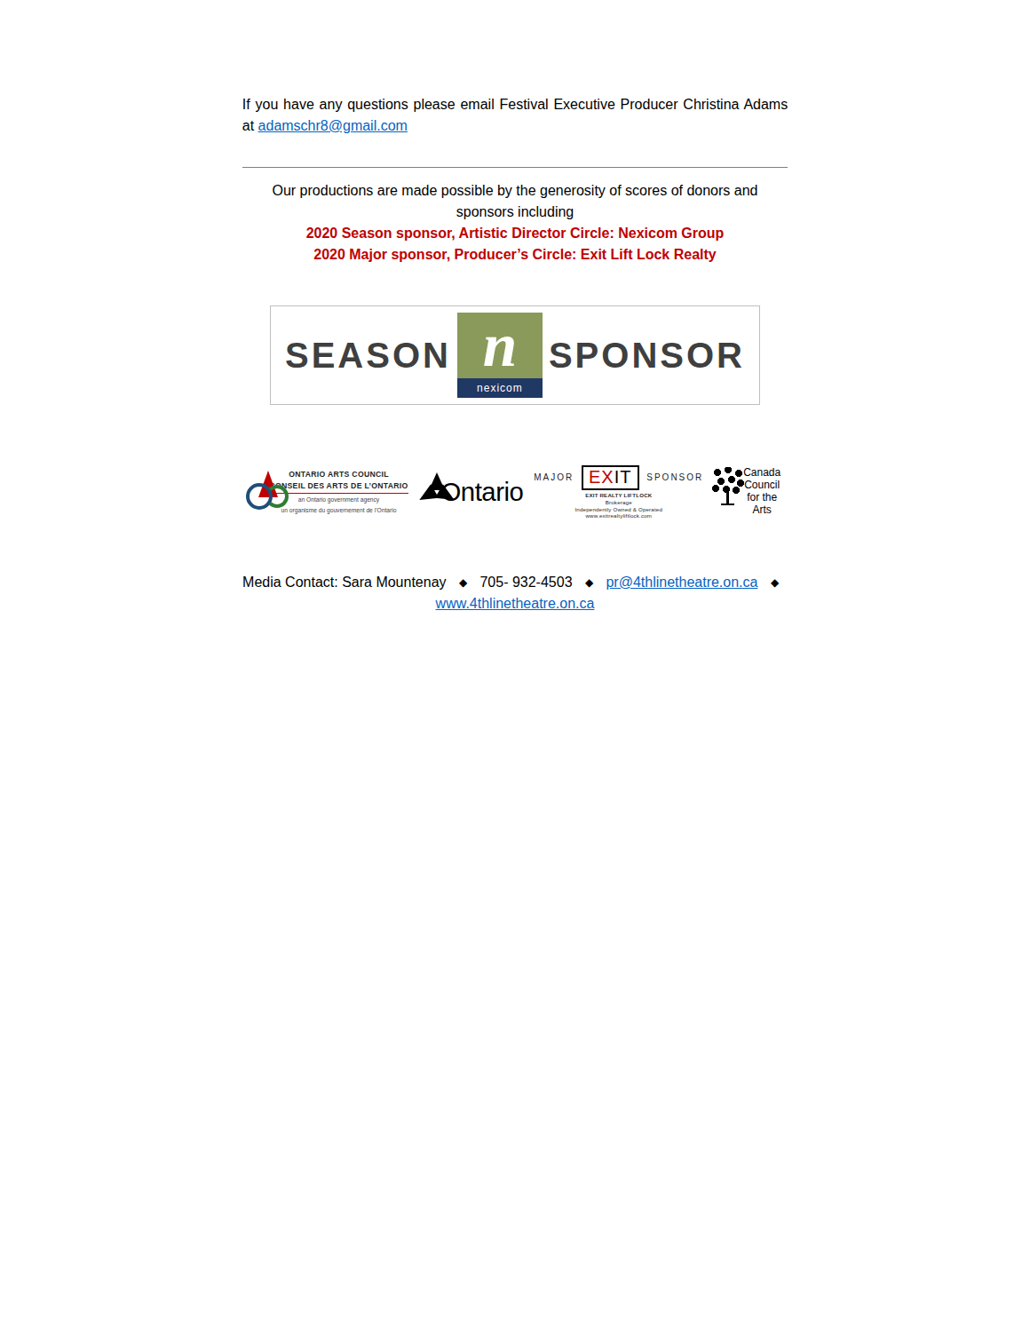If you have any questions please email Festival Executive Producer Christina Adams at adamschr8@gmail.com
Our productions are made possible by the generosity of scores of donors and sponsors including
2020 Season sponsor, Artistic Director Circle: Nexicom Group
2020 Major sponsor, Producer’s Circle: Exit Lift Lock Realty
| SEASON | n nexicom | SPONSOR |
| / / ONTARIO ARTS COUNCIL CONSEIL DES ARTS DE L’ONTARIO an Ontario government agency un organisme du gouvernement de l’Ontario / | / / Ontario / | MAJOR EX IT SPONSOR EXIT REALTY LIFTLOCK Brokerage Independently Owned & Operated www.exitrealtyliftlock.com | / / Canada Council for the Arts / |
Media Contact: Sara Mountenay ◆ 705- 932-4503 ◆ pr@4thlinetheatre.on.ca ◆ www.4thlinetheatre.on.ca